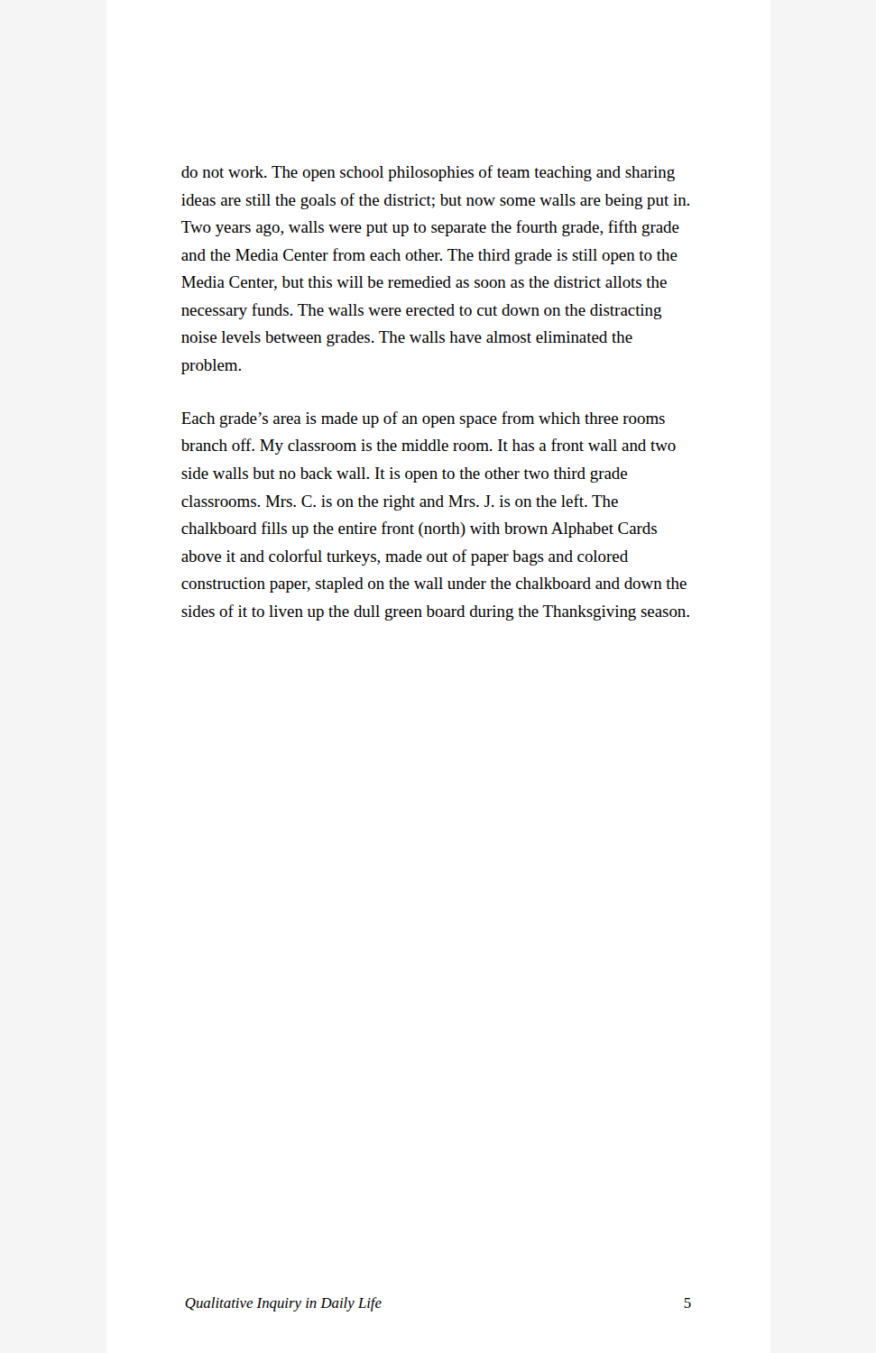do not work. The open school philosophies of team teaching and sharing ideas are still the goals of the district; but now some walls are being put in. Two years ago, walls were put up to separate the fourth grade, fifth grade and the Media Center from each other. The third grade is still open to the Media Center, but this will be remedied as soon as the district allots the necessary funds. The walls were erected to cut down on the distracting noise levels between grades. The walls have almost eliminated the problem.
Each grade’s area is made up of an open space from which three rooms branch off. My classroom is the middle room. It has a front wall and two side walls but no back wall. It is open to the other two third grade classrooms. Mrs. C. is on the right and Mrs. J. is on the left. The chalkboard fills up the entire front (north) with brown Alphabet Cards above it and colorful turkeys, made out of paper bags and colored construction paper, stapled on the wall under the chalkboard and down the sides of it to liven up the dull green board during the Thanksgiving season.
Qualitative Inquiry in Daily Life 5